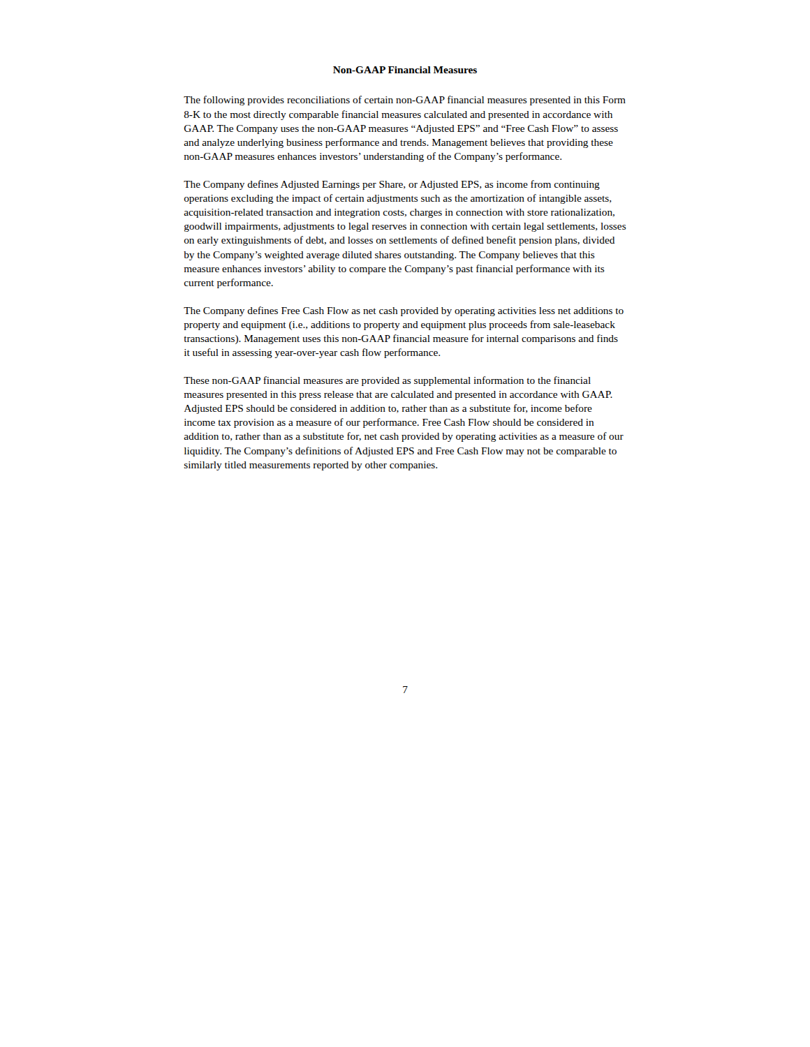Non-GAAP Financial Measures
The following provides reconciliations of certain non-GAAP financial measures presented in this Form 8-K to the most directly comparable financial measures calculated and presented in accordance with GAAP. The Company uses the non-GAAP measures “Adjusted EPS” and “Free Cash Flow” to assess and analyze underlying business performance and trends. Management believes that providing these non-GAAP measures enhances investors’ understanding of the Company’s performance.
The Company defines Adjusted Earnings per Share, or Adjusted EPS, as income from continuing operations excluding the impact of certain adjustments such as the amortization of intangible assets, acquisition-related transaction and integration costs, charges in connection with store rationalization, goodwill impairments, adjustments to legal reserves in connection with certain legal settlements, losses on early extinguishments of debt, and losses on settlements of defined benefit pension plans, divided by the Company’s weighted average diluted shares outstanding. The Company believes that this measure enhances investors’ ability to compare the Company’s past financial performance with its current performance.
The Company defines Free Cash Flow as net cash provided by operating activities less net additions to property and equipment (i.e., additions to property and equipment plus proceeds from sale-leaseback transactions). Management uses this non-GAAP financial measure for internal comparisons and finds it useful in assessing year-over-year cash flow performance.
These non-GAAP financial measures are provided as supplemental information to the financial measures presented in this press release that are calculated and presented in accordance with GAAP. Adjusted EPS should be considered in addition to, rather than as a substitute for, income before income tax provision as a measure of our performance. Free Cash Flow should be considered in addition to, rather than as a substitute for, net cash provided by operating activities as a measure of our liquidity. The Company’s definitions of Adjusted EPS and Free Cash Flow may not be comparable to similarly titled measurements reported by other companies.
7